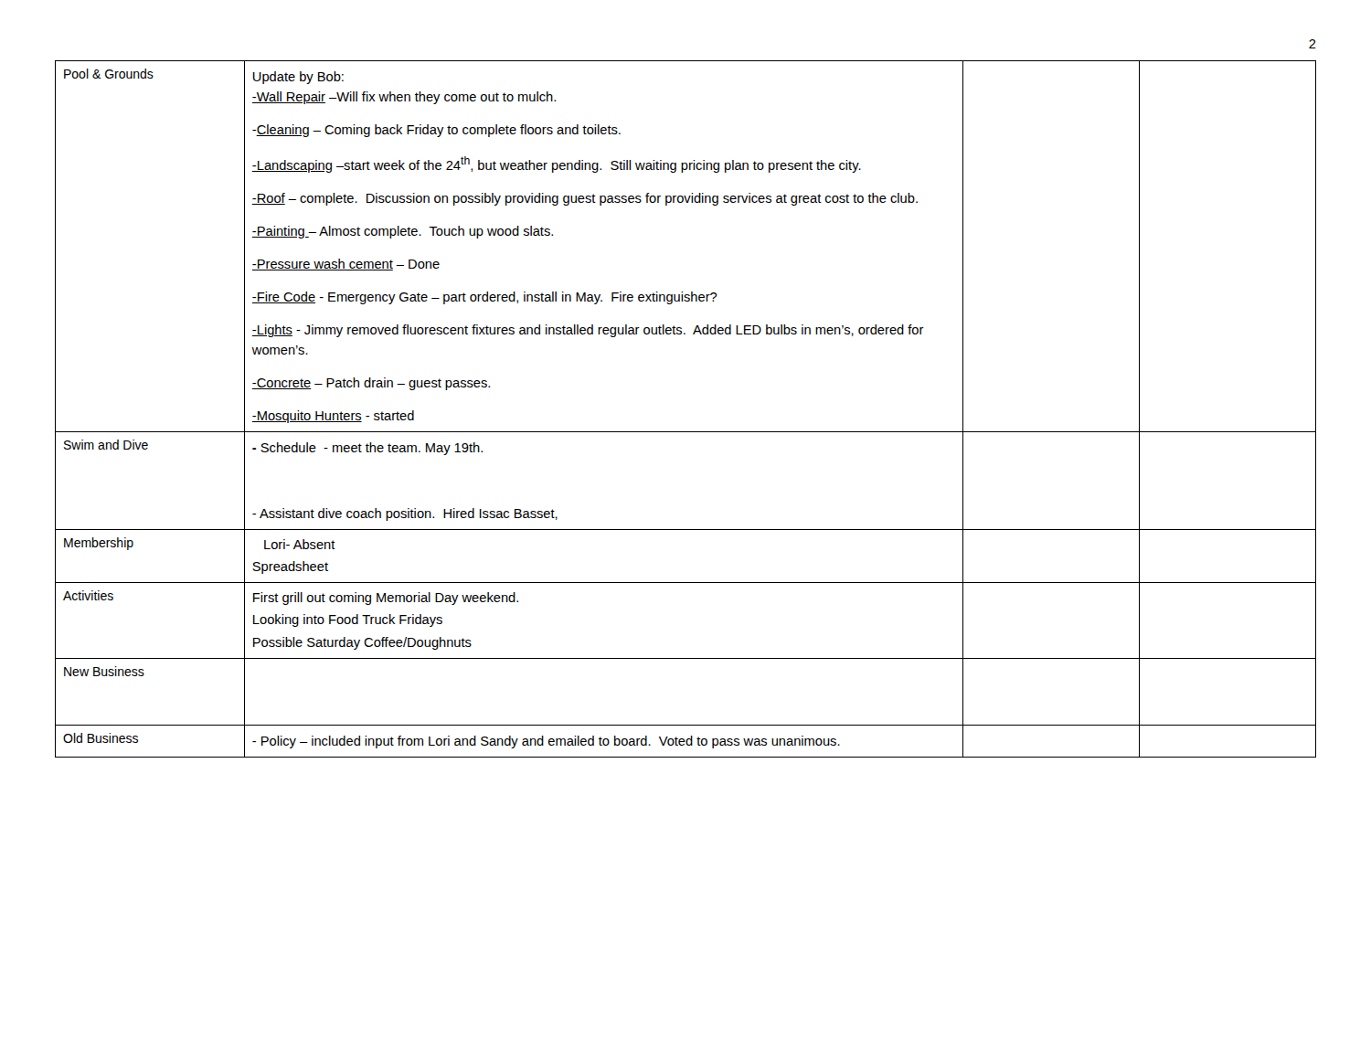2
| Pool & Grounds | Update by Bob: -Wall Repair –Will fix when they come out to mulch. - Cleaning – Coming back Friday to complete floors and toilets. -Landscaping –start week of the 24 th , but weather pending. Still waiting pricing plan to present the city. -Roof – complete. Discussion on possibly providing guest passes for providing services at great cost to the club. -Painting – Almost complete. Touch up wood slats. -Pressure wash cement – Done -Fire Code - Emergency Gate – part ordered, install in May. Fire extinguisher? -Lights - Jimmy removed fluorescent fixtures and installed regular outlets. Added LED bulbs in men’s, ordered for women’s. -Concrete – Patch drain – guest passes. -Mosquito Hunters - started | | |
| Swim and Dive | - Schedule - meet the team. May 19th. - Assistant dive coach position. Hired Issac Basset, | | |
| Membership | Lori- Absent Spreadsheet | | |
| Activities | First grill out coming Memorial Day weekend. Looking into Food Truck Fridays Possible Saturday Coffee/Doughnuts | | |
| New Business | | | |
| Old Business | - Policy – included input from Lori and Sandy and emailed to board. Voted to pass was unanimous. | | |